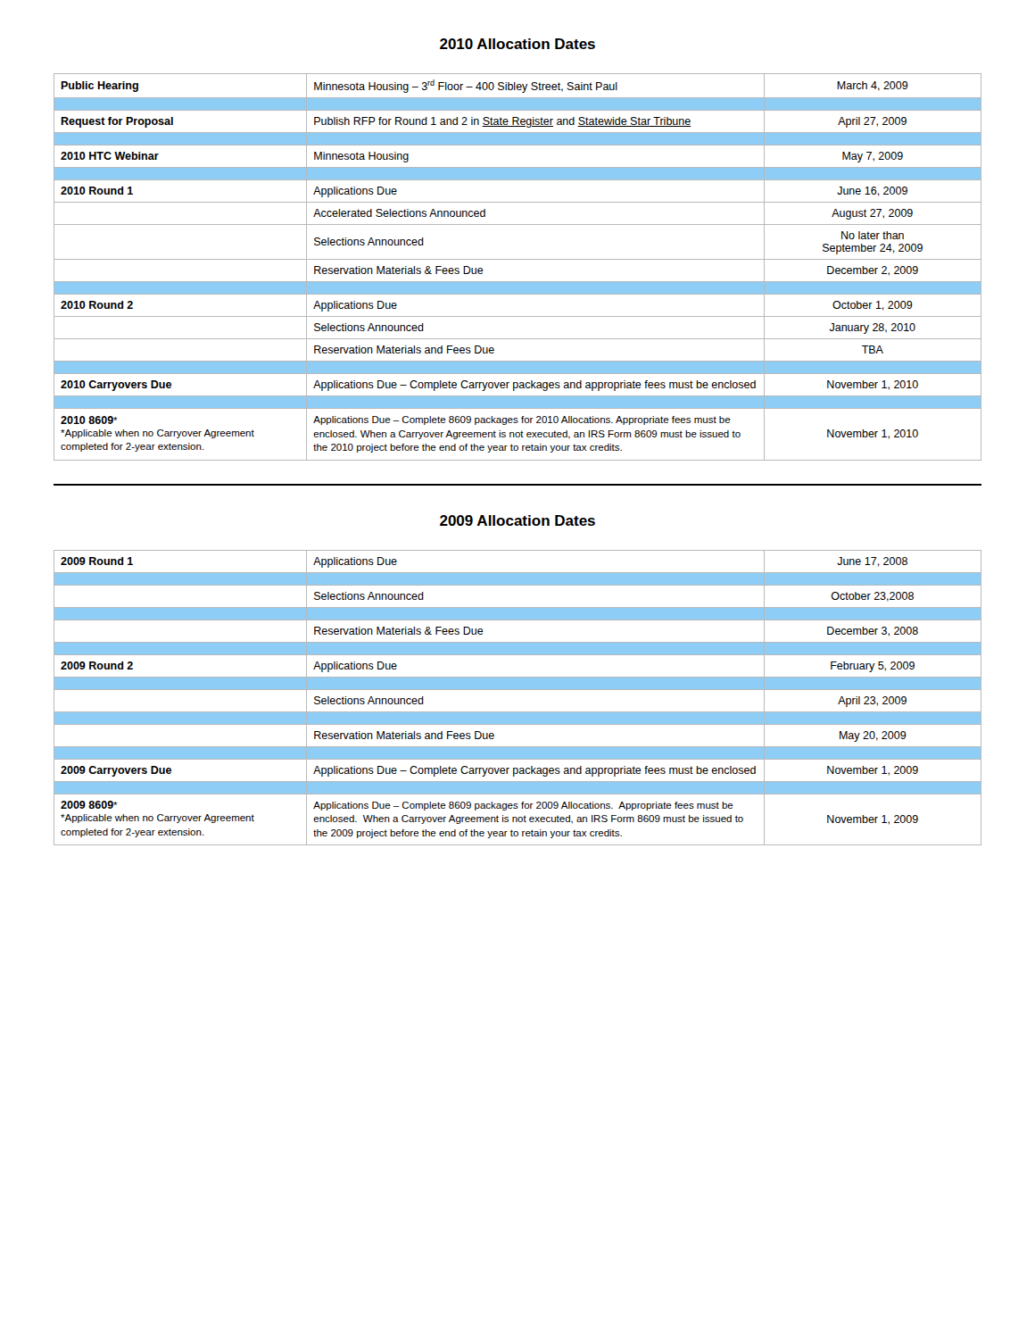2010 Allocation Dates
| Public Hearing | Minnesota Housing – 3 rd Floor – 400 Sibley Street, Saint Paul | March 4, 2009 |
| Request for Proposal | Publish RFP for Round 1 and 2 in State Register and Statewide Star Tribune | April 27, 2009 |
| 2010 HTC Webinar | Minnesota Housing | May 7, 2009 |
| 2010 Round 1 | Applications Due | June 16, 2009 |
| | Accelerated Selections Announced | August 27, 2009 |
| | Selections Announced | No later than September 24, 2009 |
| | Reservation Materials & Fees Due | December 2, 2009 |
| 2010 Round 2 | Applications Due | October 1, 2009 |
| | Selections Announced | January 28, 2010 |
| | Reservation Materials and Fees Due | TBA |
| 2010 Carryovers Due | Applications Due – Complete Carryover packages and appropriate fees must be enclosed | November 1, 2010 |
| 2010 8609 * *Applicable when no Carryover Agreement completed for 2-year extension. | Applications Due – Complete 8609 packages for 2010 Allocations. Appropriate fees must be enclosed. When a Carryover Agreement is not executed, an IRS Form 8609 must be issued to the 2010 project before the end of the year to retain your tax credits. | November 1, 2010 |
2009 Allocation Dates
| 2009 Round 1 | Applications Due | June 17, 2008 |
| | Selections Announced | October 23,2008 |
| | Reservation Materials & Fees Due | December 3, 2008 |
| 2009 Round 2 | Applications Due | February 5, 2009 |
| | Selections Announced | April 23, 2009 |
| | Reservation Materials and Fees Due | May 20, 2009 |
| 2009 Carryovers Due | Applications Due – Complete Carryover packages and appropriate fees must be enclosed | November 1, 2009 |
| 2009 8609 * *Applicable when no Carryover Agreement completed for 2-year extension. | Applications Due – Complete 8609 packages for 2009 Allocations. Appropriate fees must be enclosed. When a Carryover Agreement is not executed, an IRS Form 8609 must be issued to the 2009 project before the end of the year to retain your tax credits. | November 1, 2009 |